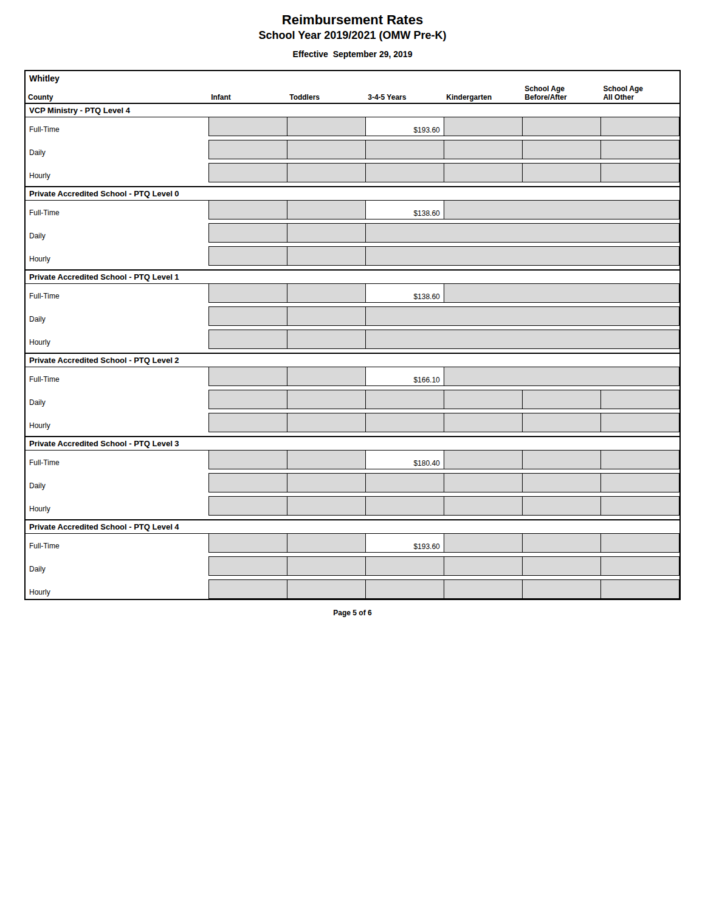Reimbursement Rates
School Year 2019/2021 (OMW Pre-K)
Effective September 29, 2019
| Whitley |
| County | Infant | Toddlers | 3-4-5 Years | Kindergarten | School Age Before/After | School Age All Other |
| VCP Ministry - PTQ Level 4 |
| Full-Time | | | $193.60 | | | |
| Daily | | | | | | |
| Hourly | | | | | | |
| Private Accredited School - PTQ Level 0 |
| Full-Time | | | $138.60 | |
| Daily | | | |
| Hourly | | | |
| Private Accredited School - PTQ Level 1 |
| Full-Time | | | $138.60 | |
| Daily | | | |
| Hourly | | | |
| Private Accredited School - PTQ Level 2 |
| Full-Time | | | $166.10 | |
| Daily | | | | | | |
| Hourly | | | | | | |
| Private Accredited School - PTQ Level 3 |
| Full-Time | | | $180.40 | | | |
| Daily | | | | | | |
| Hourly | | | | | | |
| Private Accredited School - PTQ Level 4 |
| Full-Time | | | $193.60 | | | |
| Daily | | | | | | |
| Hourly | | | | | | |
Page 5 of 6